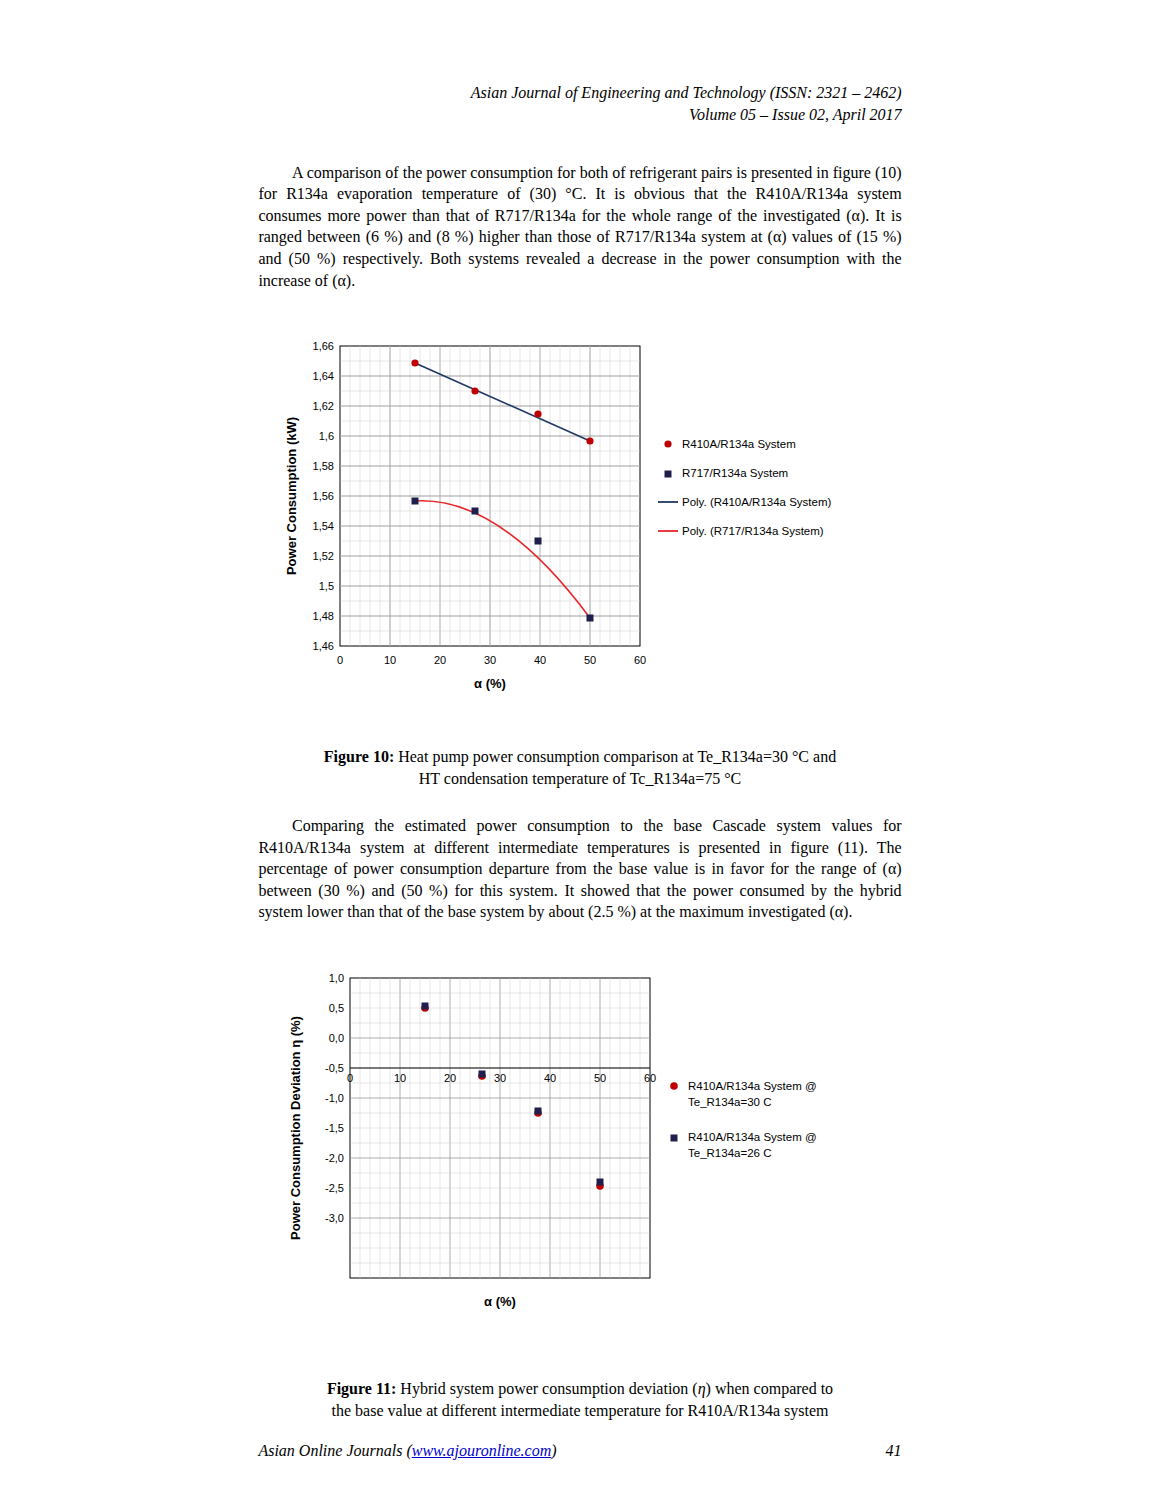Asian Journal of Engineering and Technology (ISSN: 2321 – 2462) Volume 05 – Issue 02, April 2017
A comparison of the power consumption for both of refrigerant pairs is presented in figure (10) for R134a evaporation temperature of (30) °C. It is obvious that the R410A/R134a system consumes more power than that of R717/R134a for the whole range of the investigated (α). It is ranged between (6 %) and (8 %) higher than those of R717/R134a system at (α) values of (15 %) and (50 %) respectively. Both systems revealed a decrease in the power consumption with the increase of (α).
1,66 1,64 1,62 1,6 1,58 1,56 1,54 1,52 1,5 1,48 1,46 0 10 20 30 40 50 60 α (%) Power Consumption (kW) R410A/R134a System R717/R134a System Poly. (R410A/R134a System) Poly. (R717/R134a System)
Figure 10: Heat pump power consumption comparison at Te_R134a=30 °C and HT condensation temperature of Tc_R134a=75 °C
Comparing the estimated power consumption to the base Cascade system values for R410A/R134a system at different intermediate temperatures is presented in figure (11). The percentage of power consumption departure from the base value is in favor for the range of (α) between (30 %) and (50 %) for this system. It showed that the power consumed by the hybrid system lower than that of the base system by about (2.5 %) at the maximum investigated (α).
1,0 0,5 0,0 -0,5 -1,0 -1,5 -2,0 -2,5 -3,0 0 10 20 30 40 50 60 α (%) Power Consumption Deviation η (%) R410A/R134a System @ Te_R134a=30 C R410A/R134a System @ Te_R134a=26 C
Figure 11: Hybrid system power consumption deviation (η) when compared to the base value at different intermediate temperature for R410A/R134a system
Asian Online Journals (www.ajouronline.com) 41